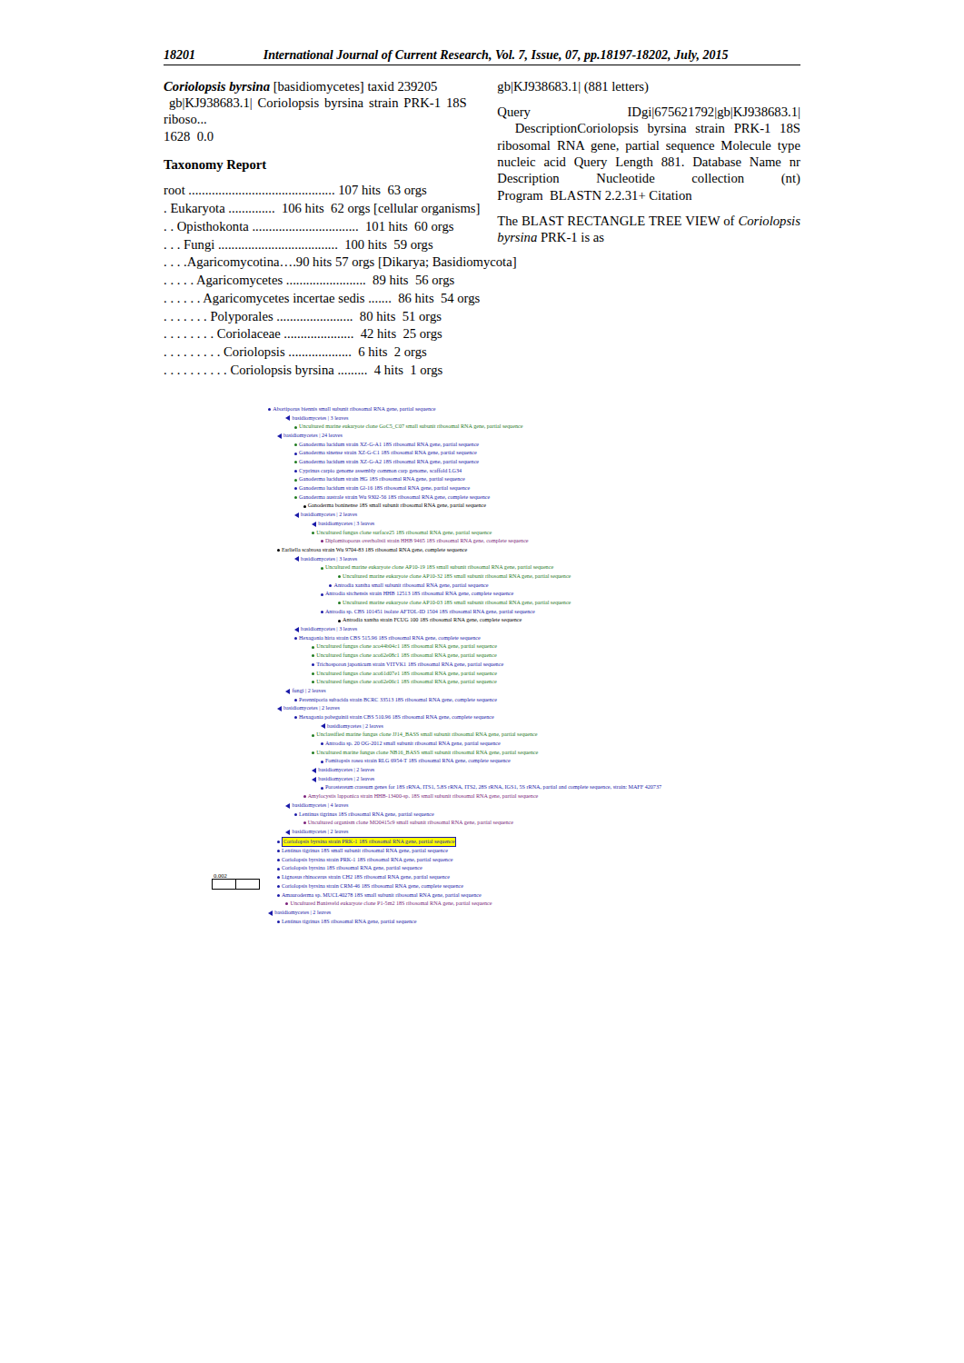18201 International Journal of Current Research, Vol. 7, Issue, 07, pp.18197-18202, July, 2015
Coriolopsis byrsina [basidiomycetes] taxid 239205
gb|KJ938683.1| Coriolopsis byrsina strain PRK-1 18S riboso...
1628 0.0
Taxonomy Report
root ............................................ 107 hits 63 orgs
. Eukaryota .............. 106 hits 62 orgs [cellular organisms]
. . Opisthokonta ................................ 101 hits 60 orgs
. . . Fungi .................................... 100 hits 59 orgs
. . . .Agaricomycotina….90 hits 57 orgs [Dikarya; Basidiomycota]
. . . . . Agaricomycetes ........................ 89 hits 56 orgs
. . . . . . Agaricomycetes incertae sedis ....... 86 hits 54 orgs
. . . . . . . Polyporales ....................... 80 hits 51 orgs
. . . . . . . . Coriolaceae ..................... 42 hits 25 orgs
. . . . . . . . . Coriolopsis ................... 6 hits 2 orgs
. . . . . . . . . . Coriolopsis byrsina ......... 4 hits 1 orgs
gb|KJ938683.1| (881 letters)
Query IDgi|675621792|gb|KJ938683.1| DescriptionCoriolopsis byrsina strain PRK-1 18S ribosomal RNA gene, partial sequence Molecule type nucleic acid Query Length 881. Database Name nr Description Nucleotide collection (nt) Program BLASTN 2.2.31+ Citation
The BLAST RECTANGLE TREE VIEW of Coriolopsis byrsina PRK-1 is as
Abortiporus biennis small subunit ribosomal RNA gene, partial sequence
basidiomycetes | 3 leaves
Uncultured marine eukaryote clone GoC5_C07 small subunit ribosomal RNA gene, partial sequence
basidiomycetes | 24 leaves
Ganoderma lucidum strain XZ-G-A1 18S ribosomal RNA gene, partial sequence
Ganoderma sinense strain XZ-G-C1 18S ribosomal RNA gene, partial sequence
Ganoderma lucidum strain XZ-G-A2 18S ribosomal RNA gene, partial sequence
Cyprinus carpio genome assembly common carp genome, scaffold LG34
Ganoderma lucidum strain HG 18S ribosomal RNA gene, partial sequence
Ganoderma lucidum strain Gl-16 18S ribosomal RNA gene, partial sequence
Ganoderma australe strain Wu 9302-56 18S ribosomal RNA gene, complete sequence
Ganoderma boninense 18S small subunit ribosomal RNA gene, partial sequence
basidiomycetes | 2 leaves
basidiomycetes | 3 leaves
Uncultured fungus clone surface25 18S ribosomal RNA gene, partial sequence
Diplomitoporus overholtsii strain HHB 9465 18S ribosomal RNA gene, complete sequence
Earliella scabrosa strain Wu 9704-83 18S ribosomal RNA gene, complete sequence
basidiomycetes | 3 leaves
Uncultured marine eukaryote clone AP10-19 18S small subunit ribosomal RNA gene, partial sequence
Uncultured marine eukaryote clone AP10-32 18S small subunit ribosomal RNA gene, partial sequence
Antrodia xantha small subunit ribosomal RNA gene, partial sequence
Antrodia sitchensis strain HHB 12513 18S ribosomal RNA gene, complete sequence
Uncultured marine eukaryote clone AP10-03 18S small subunit ribosomal RNA gene, partial sequence
Antrodia sp. CBS 101451 isolate AFTOL-ID 1504 18S ribosomal RNA gene, partial sequence
Antrodia xantha strain FCUG 100 18S ribosomal RNA gene, complete sequence
basidiomycetes | 3 leaves
Hexagonia hirta strain CBS 515.96 18S ribosomal RNA gene, complete sequence
Uncultured fungus clone aco44b04c1 18S ribosomal RNA gene, partial sequence
Uncultured fungus clone aco62e08c1 18S ribosomal RNA gene, partial sequence
Trichosporon japonicum strain VITVK1 18S ribosomal RNA gene, partial sequence
Uncultured fungus clone aco61d07e1 18S ribosomal RNA gene, partial sequence
Uncultured fungus clone aco62e06c1 18S ribosomal RNA gene, partial sequence
fungi | 2 leaves
Perenniporia subacida strain BCRC 33513 18S ribosomal RNA gene, complete sequence
basidiomycetes | 2 leaves
Hexagonia pobeguinii strain CBS 510.96 18S ribosomal RNA gene, complete sequence
basidiomycetes | 2 leaves
Unclassified marine fungus clone JJ14_BASS small subunit ribosomal RNA gene, partial sequence
Antrodia sp. 20 OG-2012 small subunit ribosomal RNA gene, partial sequence
Uncultured marine fungus clone NB16_BASS small subunit ribosomal RNA gene, partial sequence
Fomitopsis rosea strain RLG 6954-T 18S ribosomal RNA gene, complete sequence
basidiomycetes | 2 leaves
basidiomycetes | 2 leaves
Porostereum crassum genes for 18S rRNA, ITS1, 5.8S rRNA, ITS2, 28S rRNA, IGS1, 5S rRNA, partial and complete sequence, strain: MAFF 420737
Amylocystis lapponica strain HHB-13400-sp. 18S small subunit ribosomal RNA gene, partial sequence
basidiomycetes | 4 leaves
Lentinus tigrinus 18S ribosomal RNA gene, partial sequence
Uncultured organism clone MO0415c9 small subunit ribosomal RNA gene, partial sequence
basidiomycetes | 2 leaves
Coriolopsis byrsina strain PRK-1 18S ribosomal RNA gene, partial sequence
Lentinus tigrinus 18S small subunit ribosomal RNA gene, partial sequence
Coriolopsis byrsina strain PRK-1 18S ribosomal RNA gene, partial sequence
Coriolopsis byrsina 18S ribosomal RNA gene, partial sequence
Lignosus rhinocerus strain CH2 18S ribosomal RNA gene, partial sequence
Coriolopsis byrsina strain CRM-46 18S ribosomal RNA gene, complete sequence
Amauroderma sp. MUCL40278 18S small subunit ribosomal RNA gene, partial sequence
Uncultured Banisveld eukaryote clone P1-5m2 18S ribosomal RNA gene, partial sequence
basidiomycetes | 2 leaves
Lentinus tigrinus 18S ribosomal RNA gene, partial sequence
0.002